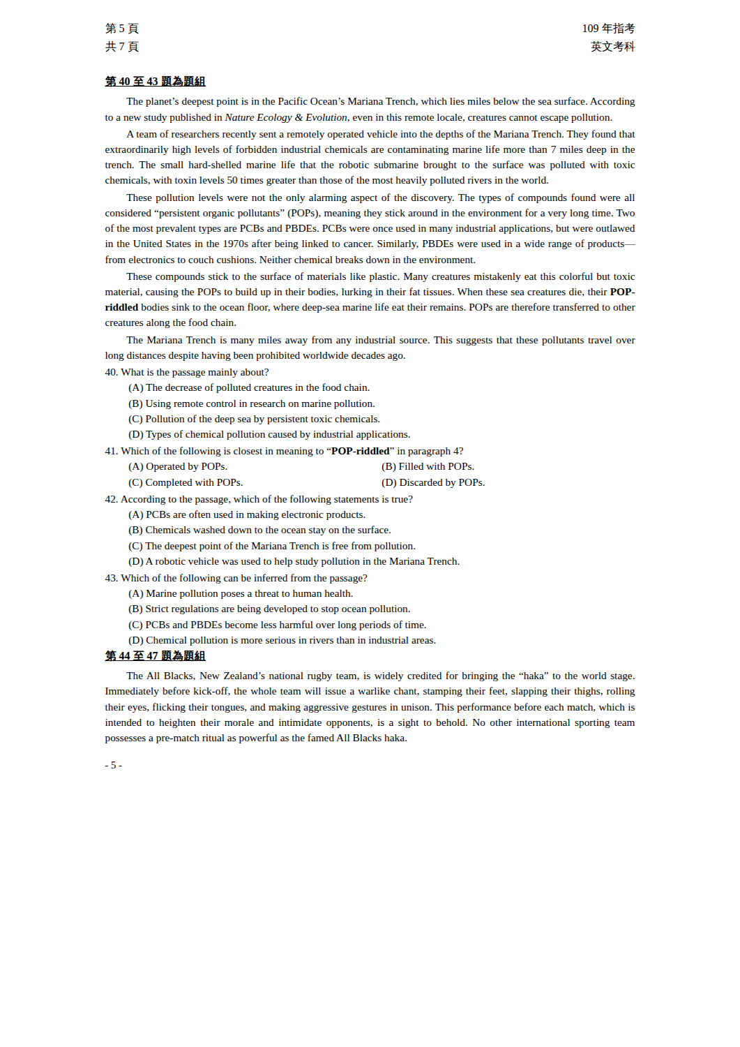第 5 頁
共 7 頁
109 年指考
英文考科
第 40 至 43 題為題組
The planet’s deepest point is in the Pacific Ocean’s Mariana Trench, which lies miles below the sea surface. According to a new study published in Nature Ecology & Evolution, even in this remote locale, creatures cannot escape pollution.
A team of researchers recently sent a remotely operated vehicle into the depths of the Mariana Trench. They found that extraordinarily high levels of forbidden industrial chemicals are contaminating marine life more than 7 miles deep in the trench. The small hard-shelled marine life that the robotic submarine brought to the surface was polluted with toxic chemicals, with toxin levels 50 times greater than those of the most heavily polluted rivers in the world.
These pollution levels were not the only alarming aspect of the discovery. The types of compounds found were all considered “persistent organic pollutants” (POPs), meaning they stick around in the environment for a very long time. Two of the most prevalent types are PCBs and PBDEs. PCBs were once used in many industrial applications, but were outlawed in the United States in the 1970s after being linked to cancer. Similarly, PBDEs were used in a wide range of products—from electronics to couch cushions. Neither chemical breaks down in the environment.
These compounds stick to the surface of materials like plastic. Many creatures mistakenly eat this colorful but toxic material, causing the POPs to build up in their bodies, lurking in their fat tissues. When these sea creatures die, their POP-riddled bodies sink to the ocean floor, where deep-sea marine life eat their remains. POPs are therefore transferred to other creatures along the food chain.
The Mariana Trench is many miles away from any industrial source. This suggests that these pollutants travel over long distances despite having been prohibited worldwide decades ago.
40. What is the passage mainly about?
(A) The decrease of polluted creatures in the food chain.
(B) Using remote control in research on marine pollution.
(C) Pollution of the deep sea by persistent toxic chemicals.
(D) Types of chemical pollution caused by industrial applications.
41. Which of the following is closest in meaning to “POP-riddled” in paragraph 4?
(A) Operated by POPs.
(B) Filled with POPs.
(C) Completed with POPs.
(D) Discarded by POPs.
42. According to the passage, which of the following statements is true?
(A) PCBs are often used in making electronic products.
(B) Chemicals washed down to the ocean stay on the surface.
(C) The deepest point of the Mariana Trench is free from pollution.
(D) A robotic vehicle was used to help study pollution in the Mariana Trench.
43. Which of the following can be inferred from the passage?
(A) Marine pollution poses a threat to human health.
(B) Strict regulations are being developed to stop ocean pollution.
(C) PCBs and PBDEs become less harmful over long periods of time.
(D) Chemical pollution is more serious in rivers than in industrial areas.
第 44 至 47 題為題組
The All Blacks, New Zealand’s national rugby team, is widely credited for bringing the “haka” to the world stage. Immediately before kick-off, the whole team will issue a warlike chant, stamping their feet, slapping their thighs, rolling their eyes, flicking their tongues, and making aggressive gestures in unison. This performance before each match, which is intended to heighten their morale and intimidate opponents, is a sight to behold. No other international sporting team possesses a pre-match ritual as powerful as the famed All Blacks haka.
- 5 -